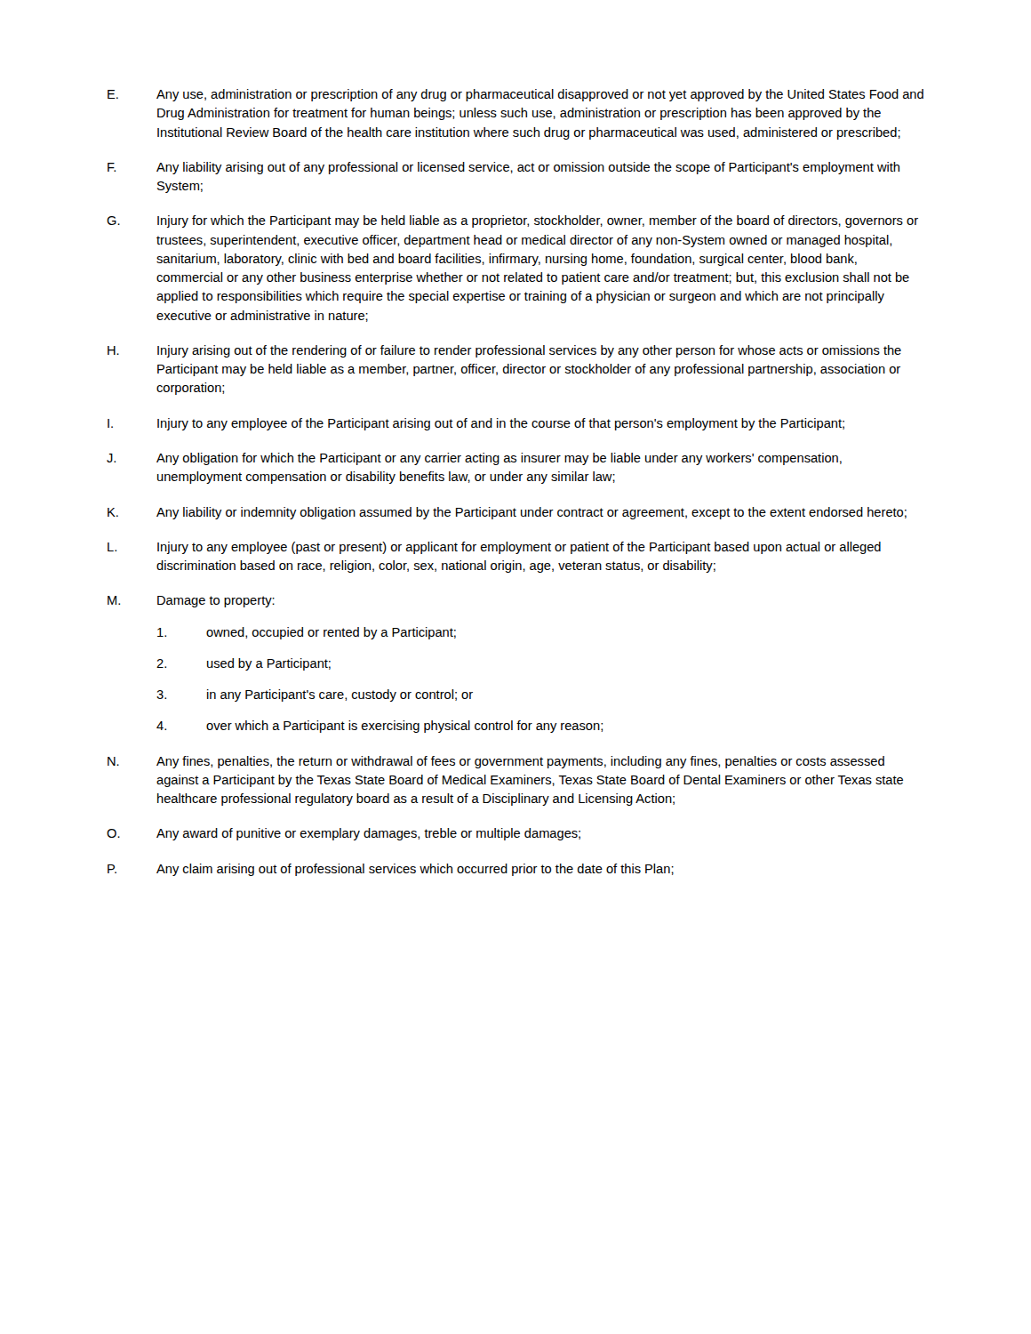E. Any use, administration or prescription of any drug or pharmaceutical disapproved or not yet approved by the United States Food and Drug Administration for treatment for human beings; unless such use, administration or prescription has been approved by the Institutional Review Board of the health care institution where such drug or pharmaceutical was used, administered or prescribed;
F. Any liability arising out of any professional or licensed service, act or omission outside the scope of Participant's employment with System;
G. Injury for which the Participant may be held liable as a proprietor, stockholder, owner, member of the board of directors, governors or trustees, superintendent, executive officer, department head or medical director of any non-System owned or managed hospital, sanitarium, laboratory, clinic with bed and board facilities, infirmary, nursing home, foundation, surgical center, blood bank, commercial or any other business enterprise whether or not related to patient care and/or treatment; but, this exclusion shall not be applied to responsibilities which require the special expertise or training of a physician or surgeon and which are not principally executive or administrative in nature;
H. Injury arising out of the rendering of or failure to render professional services by any other person for whose acts or omissions the Participant may be held liable as a member, partner, officer, director or stockholder of any professional partnership, association or corporation;
I. Injury to any employee of the Participant arising out of and in the course of that person's employment by the Participant;
J. Any obligation for which the Participant or any carrier acting as insurer may be liable under any workers' compensation, unemployment compensation or disability benefits law, or under any similar law;
K. Any liability or indemnity obligation assumed by the Participant under contract or agreement, except to the extent endorsed hereto;
L. Injury to any employee (past or present) or applicant for employment or patient of the Participant based upon actual or alleged discrimination based on race, religion, color, sex, national origin, age, veteran status, or disability;
M.
Damage to property:
1. owned, occupied or rented by a Participant;
2. used by a Participant;
3. in any Participant's care, custody or control; or
4. over which a Participant is exercising physical control for any reason;
N. Any fines, penalties, the return or withdrawal of fees or government payments, including any fines, penalties or costs assessed against a Participant by the Texas State Board of Medical Examiners, Texas State Board of Dental Examiners or other Texas state healthcare professional regulatory board as a result of a Disciplinary and Licensing Action;
O. Any award of punitive or exemplary damages, treble or multiple damages;
P. Any claim arising out of professional services which occurred prior to the date of this Plan;